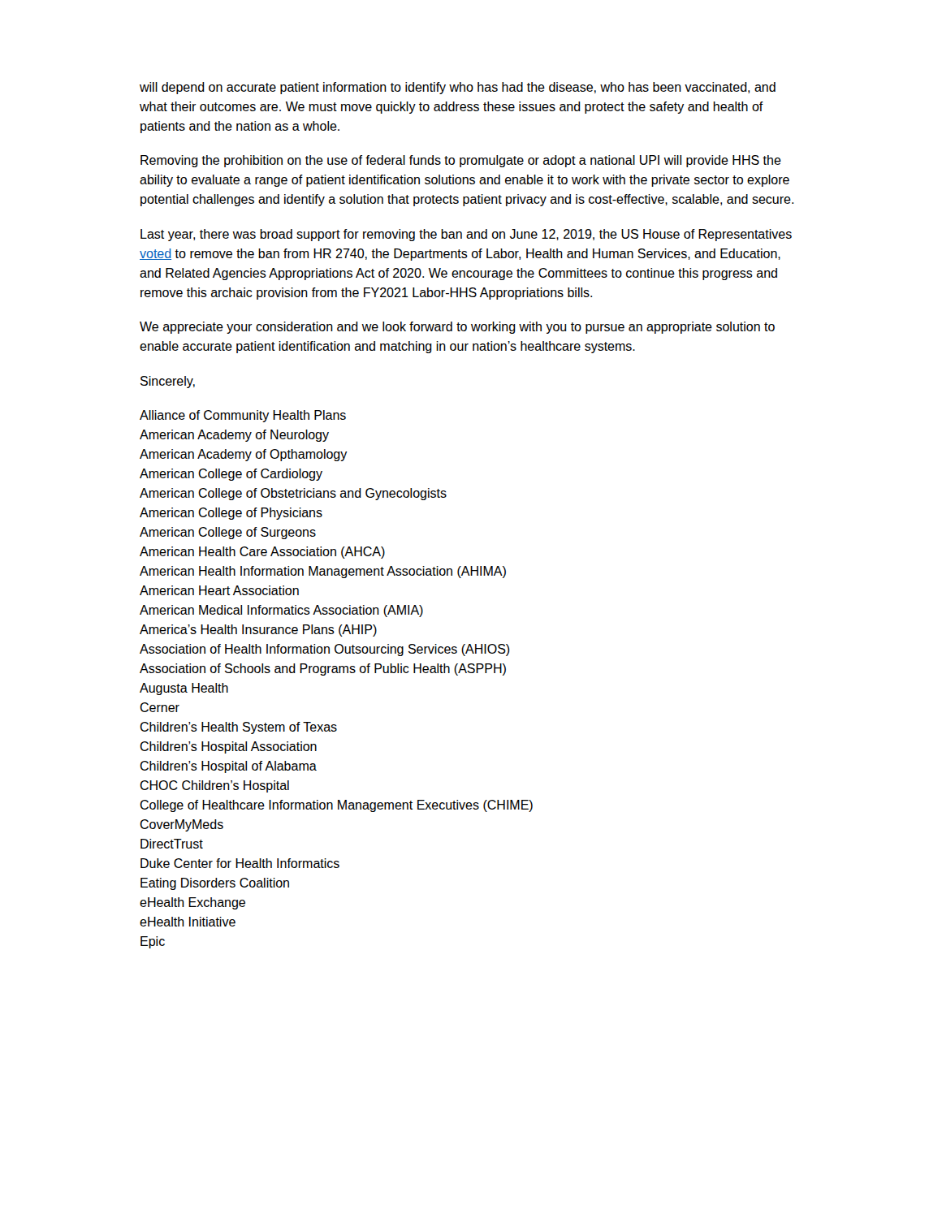will depend on accurate patient information to identify who has had the disease, who has been vaccinated, and what their outcomes are. We must move quickly to address these issues and protect the safety and health of patients and the nation as a whole.
Removing the prohibition on the use of federal funds to promulgate or adopt a national UPI will provide HHS the ability to evaluate a range of patient identification solutions and enable it to work with the private sector to explore potential challenges and identify a solution that protects patient privacy and is cost-effective, scalable, and secure.
Last year, there was broad support for removing the ban and on June 12, 2019, the US House of Representatives voted to remove the ban from HR 2740, the Departments of Labor, Health and Human Services, and Education, and Related Agencies Appropriations Act of 2020. We encourage the Committees to continue this progress and remove this archaic provision from the FY2021 Labor-HHS Appropriations bills.
We appreciate your consideration and we look forward to working with you to pursue an appropriate solution to enable accurate patient identification and matching in our nation’s healthcare systems.
Sincerely,
Alliance of Community Health Plans
American Academy of Neurology
American Academy of Opthamology
American College of Cardiology
American College of Obstetricians and Gynecologists
American College of Physicians
American College of Surgeons
American Health Care Association (AHCA)
American Health Information Management Association (AHIMA)
American Heart Association
American Medical Informatics Association (AMIA)
America’s Health Insurance Plans (AHIP)
Association of Health Information Outsourcing Services (AHIOS)
Association of Schools and Programs of Public Health (ASPPH)
Augusta Health
Cerner
Children’s Health System of Texas
Children’s Hospital Association
Children’s Hospital of Alabama
CHOC Children’s Hospital
College of Healthcare Information Management Executives (CHIME)
CoverMyMeds
DirectTrust
Duke Center for Health Informatics
Eating Disorders Coalition
eHealth Exchange
eHealth Initiative
Epic